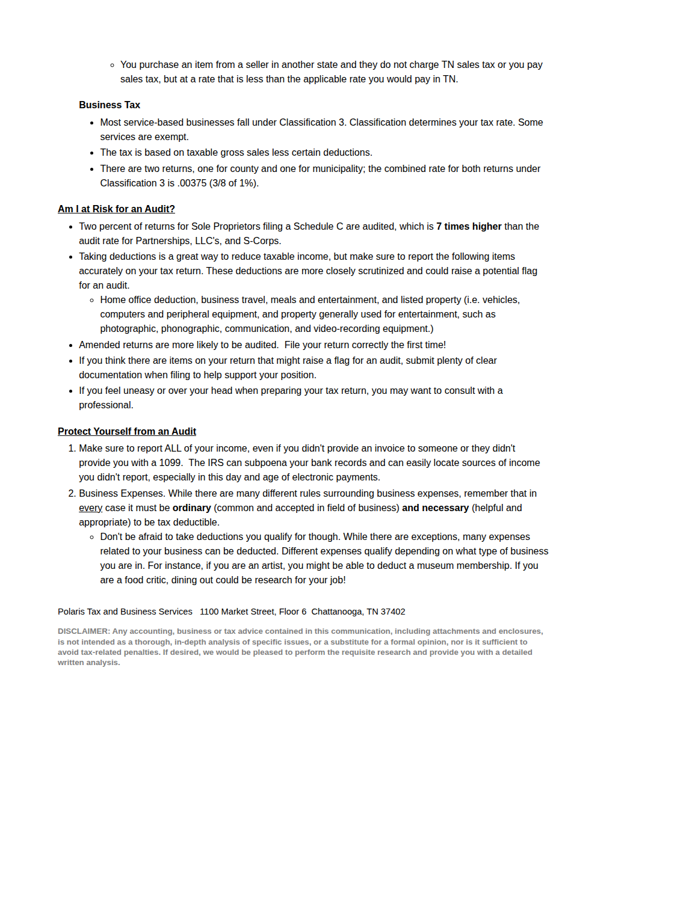You purchase an item from a seller in another state and they do not charge TN sales tax or you pay sales tax, but at a rate that is less than the applicable rate you would pay in TN.
Business Tax
Most service-based businesses fall under Classification 3. Classification determines your tax rate. Some services are exempt.
The tax is based on taxable gross sales less certain deductions.
There are two returns, one for county and one for municipality; the combined rate for both returns under Classification 3 is .00375 (3/8 of 1%).
Am I at Risk for an Audit?
Two percent of returns for Sole Proprietors filing a Schedule C are audited, which is 7 times higher than the audit rate for Partnerships, LLC's, and S-Corps.
Taking deductions is a great way to reduce taxable income, but make sure to report the following items accurately on your tax return. These deductions are more closely scrutinized and could raise a potential flag for an audit.
Home office deduction, business travel, meals and entertainment, and listed property (i.e. vehicles, computers and peripheral equipment, and property generally used for entertainment, such as photographic, phonographic, communication, and video-recording equipment.)
Amended returns are more likely to be audited. File your return correctly the first time!
If you think there are items on your return that might raise a flag for an audit, submit plenty of clear documentation when filing to help support your position.
If you feel uneasy or over your head when preparing your tax return, you may want to consult with a professional.
Protect Yourself from an Audit
Make sure to report ALL of your income, even if you didn't provide an invoice to someone or they didn't provide you with a 1099. The IRS can subpoena your bank records and can easily locate sources of income you didn't report, especially in this day and age of electronic payments.
Business Expenses. While there are many different rules surrounding business expenses, remember that in every case it must be ordinary (common and accepted in field of business) and necessary (helpful and appropriate) to be tax deductible.
Don't be afraid to take deductions you qualify for though. While there are exceptions, many expenses related to your business can be deducted. Different expenses qualify depending on what type of business you are in. For instance, if you are an artist, you might be able to deduct a museum membership. If you are a food critic, dining out could be research for your job!
Polaris Tax and Business Services 1100 Market Street, Floor 6 Chattanooga, TN 37402
DISCLAIMER: Any accounting, business or tax advice contained in this communication, including attachments and enclosures, is not intended as a thorough, in-depth analysis of specific issues, or a substitute for a formal opinion, nor is it sufficient to avoid tax-related penalties. If desired, we would be pleased to perform the requisite research and provide you with a detailed written analysis.